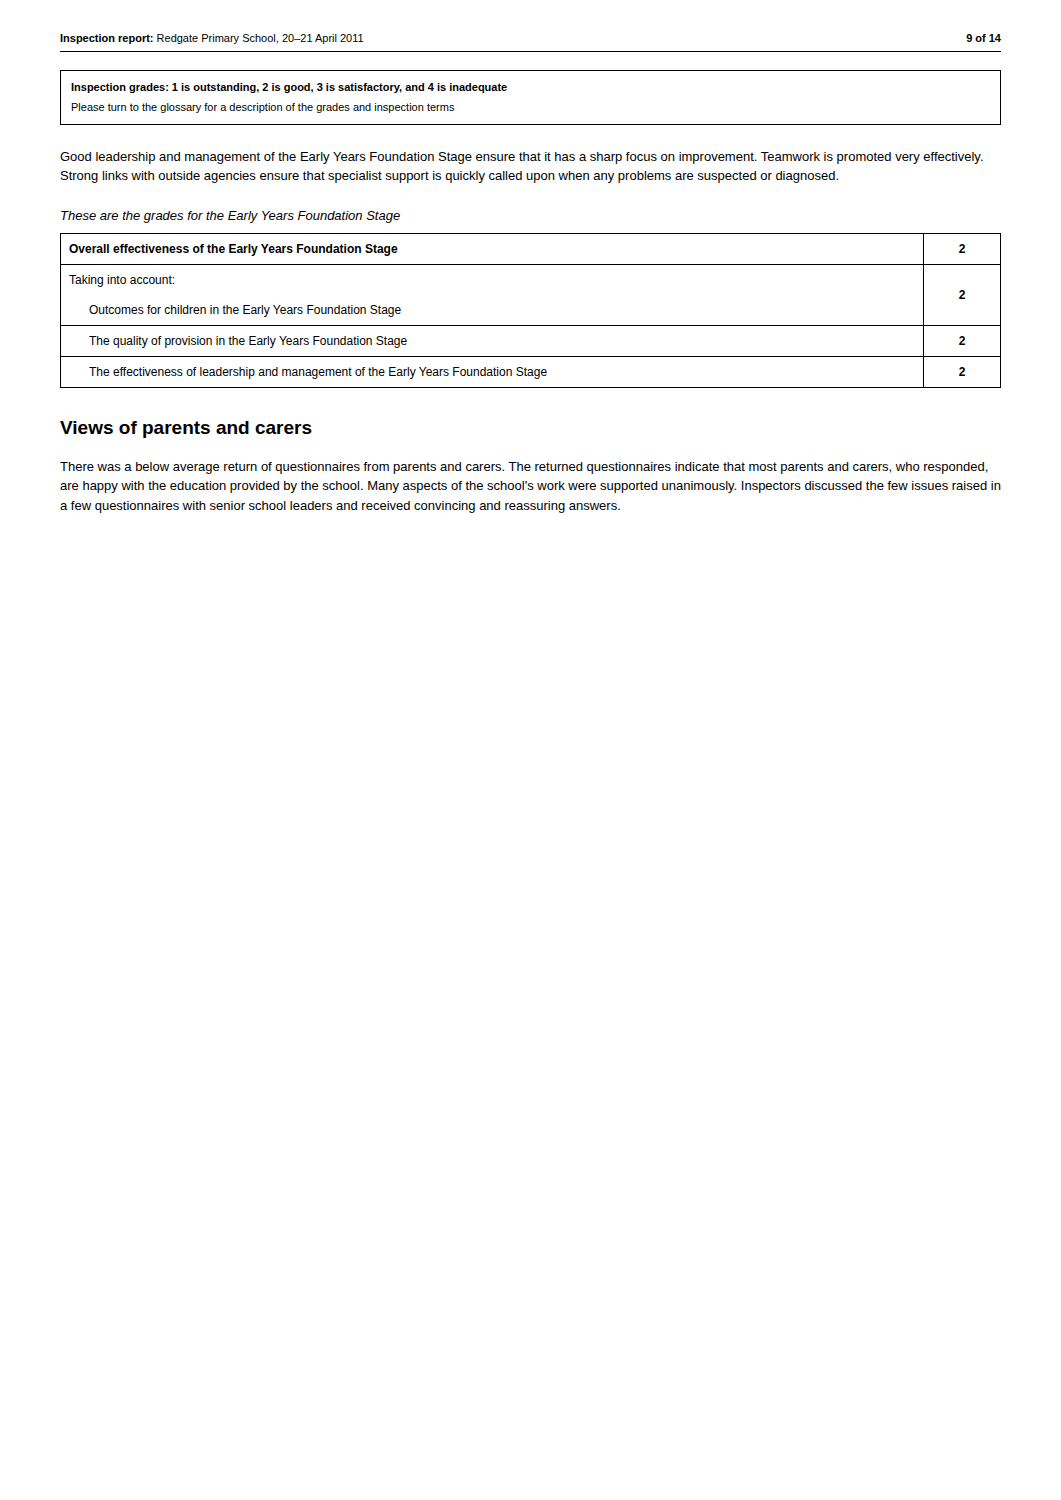Inspection report: Redgate Primary School, 20–21 April 2011
9 of 14
Inspection grades: 1 is outstanding, 2 is good, 3 is satisfactory, and 4 is inadequate
Please turn to the glossary for a description of the grades and inspection terms
Good leadership and management of the Early Years Foundation Stage ensure that it has a sharp focus on improvement. Teamwork is promoted very effectively. Strong links with outside agencies ensure that specialist support is quickly called upon when any problems are suspected or diagnosed.
These are the grades for the Early Years Foundation Stage
| Overall effectiveness of the Early Years Foundation Stage | 2 |
| Taking into account: | 2 |
| Outcomes for children in the Early Years Foundation Stage |
| The quality of provision in the Early Years Foundation Stage | 2 |
| The effectiveness of leadership and management of the Early Years Foundation Stage | 2 |
Views of parents and carers
There was a below average return of questionnaires from parents and carers. The returned questionnaires indicate that most parents and carers, who responded, are happy with the education provided by the school. Many aspects of the school's work were supported unanimously. Inspectors discussed the few issues raised in a few questionnaires with senior school leaders and received convincing and reassuring answers.